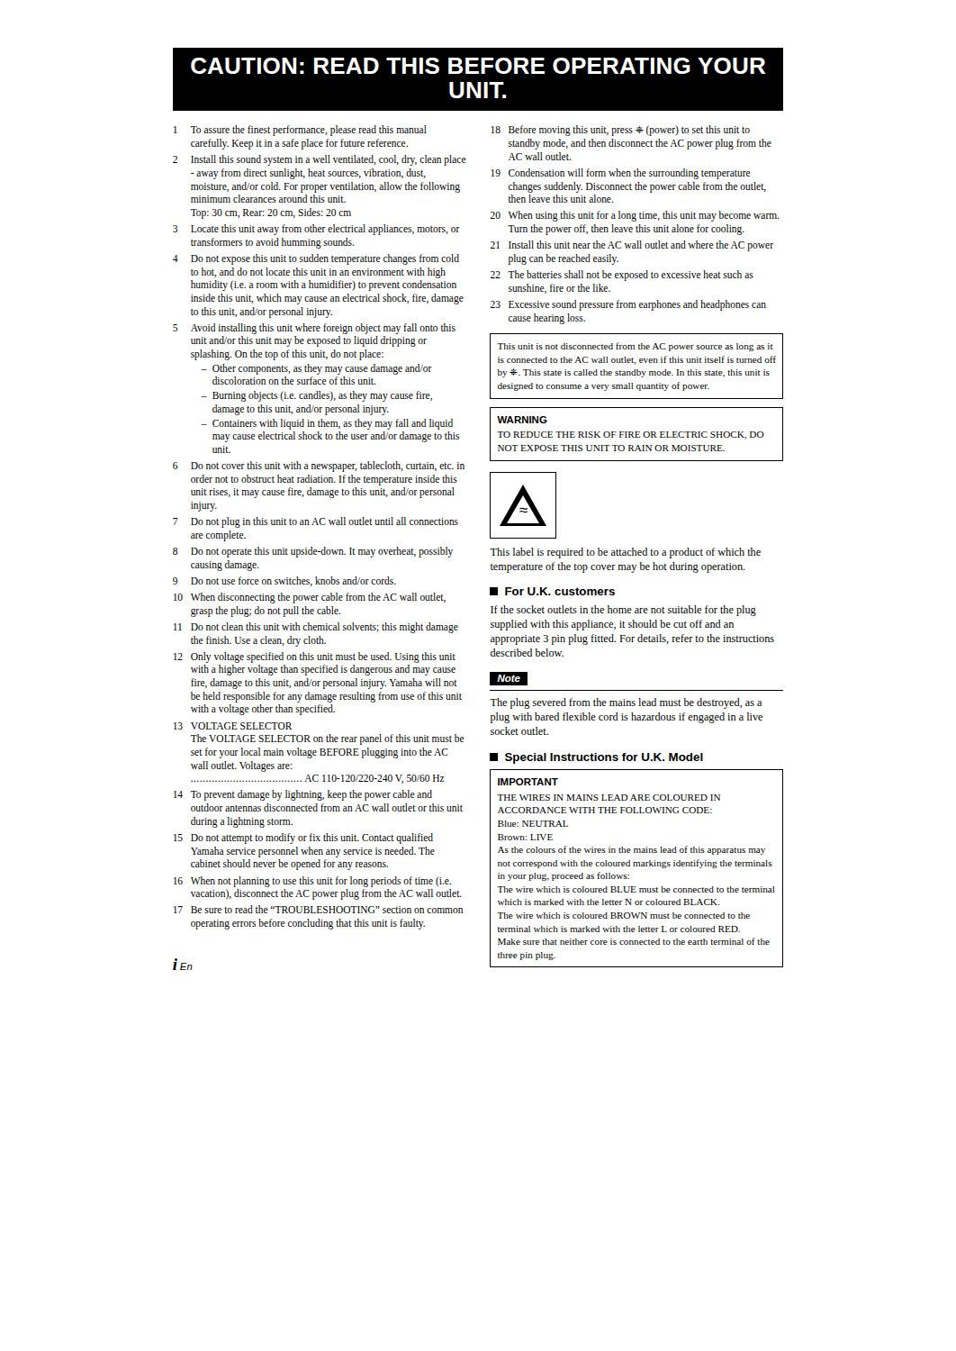CAUTION: READ THIS BEFORE OPERATING YOUR UNIT.
1 To assure the finest performance, please read this manual carefully. Keep it in a safe place for future reference.
2 Install this sound system in a well ventilated, cool, dry, clean place - away from direct sunlight, heat sources, vibration, dust, moisture, and/or cold. For proper ventilation, allow the following minimum clearances around this unit.
Top: 30 cm, Rear: 20 cm, Sides: 20 cm
3 Locate this unit away from other electrical appliances, motors, or transformers to avoid humming sounds.
4 Do not expose this unit to sudden temperature changes from cold to hot, and do not locate this unit in an environment with high humidity (i.e. a room with a humidifier) to prevent condensation inside this unit, which may cause an electrical shock, fire, damage to this unit, and/or personal injury.
5 Avoid installing this unit where foreign object may fall onto this unit and/or this unit may be exposed to liquid dripping or splashing. On the top of this unit, do not place:
Other components, as they may cause damage and/or discoloration on the surface of this unit.
Burning objects (i.e. candles), as they may cause fire, damage to this unit, and/or personal injury.
Containers with liquid in them, as they may fall and liquid may cause electrical shock to the user and/or damage to this unit.
6 Do not cover this unit with a newspaper, tablecloth, curtain, etc. in order not to obstruct heat radiation. If the temperature inside this unit rises, it may cause fire, damage to this unit, and/or personal injury.
7 Do not plug in this unit to an AC wall outlet until all connections are complete.
8 Do not operate this unit upside-down. It may overheat, possibly causing damage.
9 Do not use force on switches, knobs and/or cords.
10 When disconnecting the power cable from the AC wall outlet, grasp the plug; do not pull the cable.
11 Do not clean this unit with chemical solvents; this might damage the finish. Use a clean, dry cloth.
12 Only voltage specified on this unit must be used. Using this unit with a higher voltage than specified is dangerous and may cause fire, damage to this unit, and/or personal injury. Yamaha will not be held responsible for any damage resulting from use of this unit with a voltage other than specified.
13 VOLTAGE SELECTOR
The VOLTAGE SELECTOR on the rear panel of this unit must be set for your local main voltage BEFORE plugging into the AC wall outlet. Voltages are:
..................................... AC 110-120/220-240 V, 50/60 Hz
14 To prevent damage by lightning, keep the power cable and outdoor antennas disconnected from an AC wall outlet or this unit during a lightning storm.
15 Do not attempt to modify or fix this unit. Contact qualified Yamaha service personnel when any service is needed. The cabinet should never be opened for any reasons.
16 When not planning to use this unit for long periods of time (i.e. vacation), disconnect the AC power plug from the AC wall outlet.
17 Be sure to read the “TROUBLESHOOTING” section on common operating errors before concluding that this unit is faulty.
18 Before moving this unit, press ⎈ (power) to set this unit to standby mode, and then disconnect the AC power plug from the AC wall outlet.
19 Condensation will form when the surrounding temperature changes suddenly. Disconnect the power cable from the outlet, then leave this unit alone.
20 When using this unit for a long time, this unit may become warm. Turn the power off, then leave this unit alone for cooling.
21 Install this unit near the AC wall outlet and where the AC power plug can be reached easily.
22 The batteries shall not be exposed to excessive heat such as sunshine, fire or the like.
23 Excessive sound pressure from earphones and headphones can cause hearing loss.
This unit is not disconnected from the AC power source as long as it is connected to the AC wall outlet, even if this unit itself is turned off by ⎈. This state is called the standby mode. In this state, this unit is designed to consume a very small quantity of power.
WARNING
TO REDUCE THE RISK OF FIRE OR ELECTRIC SHOCK, DO NOT EXPOSE THIS UNIT TO RAIN OR MOISTURE.
≈
This label is required to be attached to a product of which the temperature of the top cover may be hot during operation.
For U.K. customers
If the socket outlets in the home are not suitable for the plug supplied with this appliance, it should be cut off and an appropriate 3 pin plug fitted. For details, refer to the instructions described below.
Note
The plug severed from the mains lead must be destroyed, as a plug with bared flexible cord is hazardous if engaged in a live socket outlet.
Special Instructions for U.K. Model
IMPORTANT
THE WIRES IN MAINS LEAD ARE COLOURED IN ACCORDANCE WITH THE FOLLOWING CODE:
Blue: NEUTRAL
Brown: LIVE
As the colours of the wires in the mains lead of this apparatus may not correspond with the coloured markings identifying the terminals in your plug, proceed as follows:
The wire which is coloured BLUE must be connected to the terminal which is marked with the letter N or coloured BLACK.
The wire which is coloured BROWN must be connected to the terminal which is marked with the letter L or coloured RED.
Make sure that neither core is connected to the earth terminal of the three pin plug.
iEn